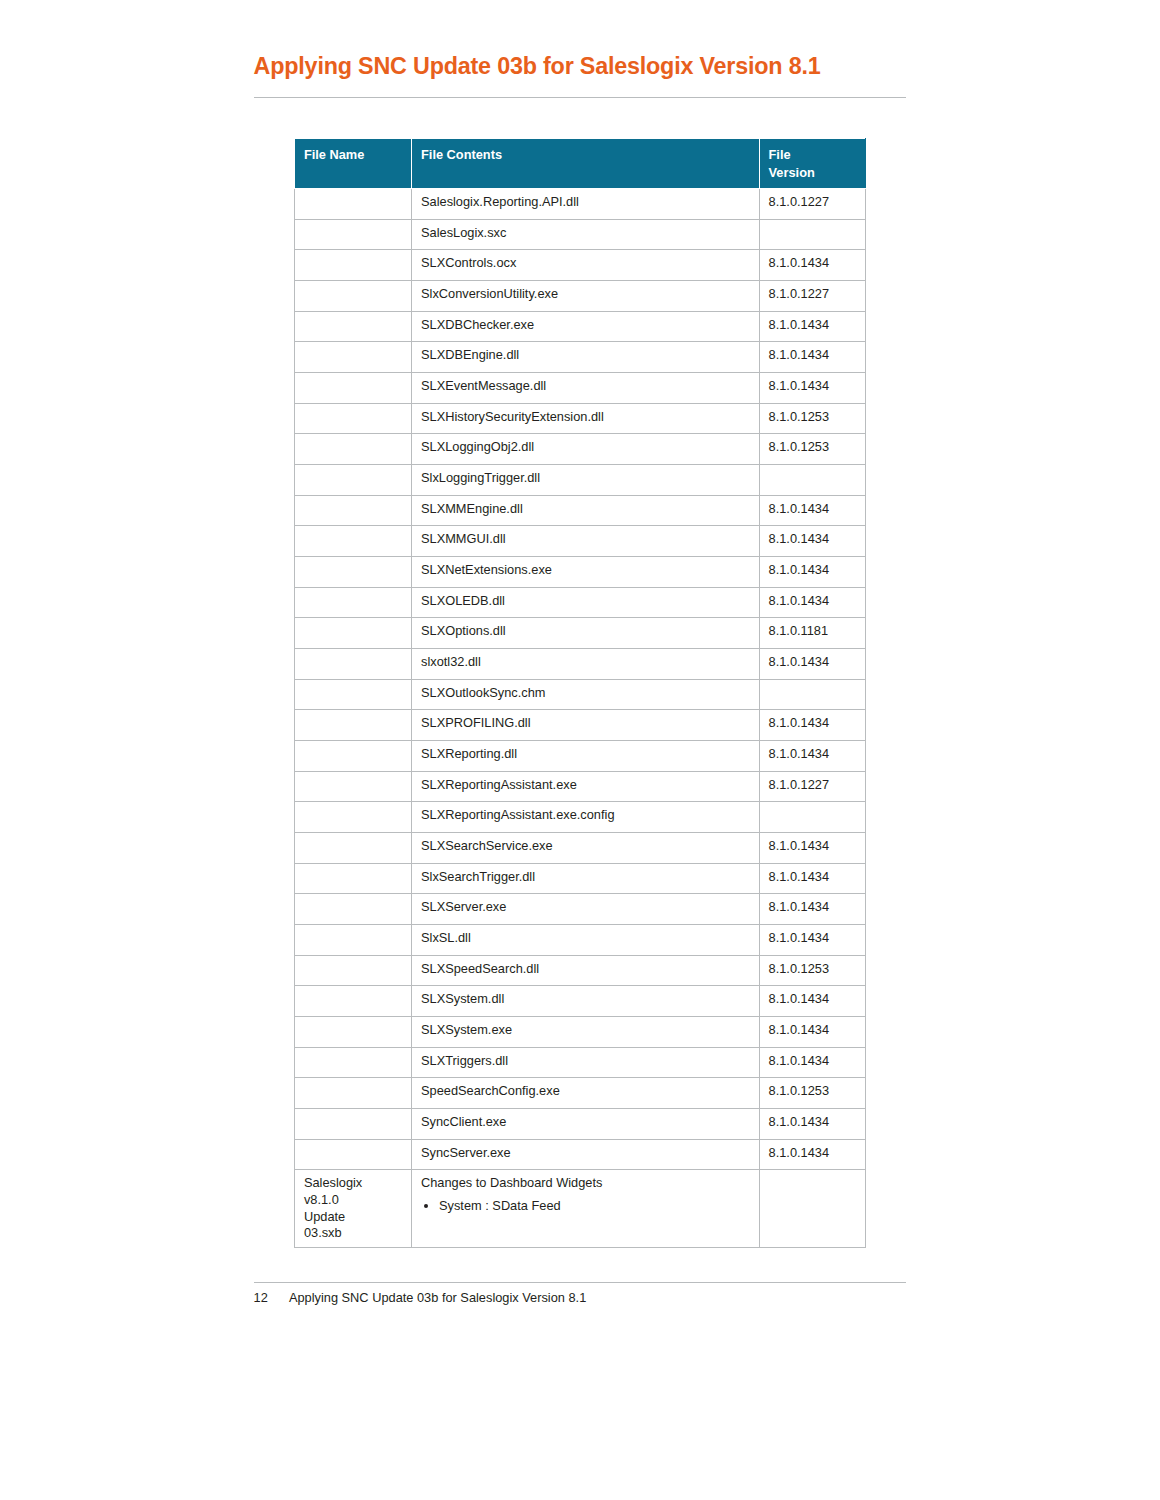Applying SNC Update 03b for Saleslogix Version 8.1
| File Name | File Contents | File Version |
| --- | --- | --- |
| | Saleslogix.Reporting.API.dll | 8.1.0.1227 |
| | SalesLogix.sxc | |
| | SLXControls.ocx | 8.1.0.1434 |
| | SlxConversionUtility.exe | 8.1.0.1227 |
| | SLXDBChecker.exe | 8.1.0.1434 |
| | SLXDBEngine.dll | 8.1.0.1434 |
| | SLXEventMessage.dll | 8.1.0.1434 |
| | SLXHistorySecurityExtension.dll | 8.1.0.1253 |
| | SLXLoggingObj2.dll | 8.1.0.1253 |
| | SlxLoggingTrigger.dll | |
| | SLXMMEngine.dll | 8.1.0.1434 |
| | SLXMMGUI.dll | 8.1.0.1434 |
| | SLXNetExtensions.exe | 8.1.0.1434 |
| | SLXOLEDB.dll | 8.1.0.1434 |
| | SLXOptions.dll | 8.1.0.1181 |
| | slxotl32.dll | 8.1.0.1434 |
| | SLXOutlookSync.chm | |
| | SLXPROFILING.dll | 8.1.0.1434 |
| | SLXReporting.dll | 8.1.0.1434 |
| | SLXReportingAssistant.exe | 8.1.0.1227 |
| | SLXReportingAssistant.exe.config | |
| | SLXSearchService.exe | 8.1.0.1434 |
| | SlxSearchTrigger.dll | 8.1.0.1434 |
| | SLXServer.exe | 8.1.0.1434 |
| | SlxSL.dll | 8.1.0.1434 |
| | SLXSpeedSearch.dll | 8.1.0.1253 |
| | SLXSystem.dll | 8.1.0.1434 |
| | SLXSystem.exe | 8.1.0.1434 |
| | SLXTriggers.dll | 8.1.0.1434 |
| | SpeedSearchConfig.exe | 8.1.0.1253 |
| | SyncClient.exe | 8.1.0.1434 |
| | SyncServer.exe | 8.1.0.1434 |
| Saleslogix v8.1.0 Update 03.sxb | Changes to Dashboard Widgets System : SData Feed | |
12 Applying SNC Update 03b for Saleslogix Version 8.1